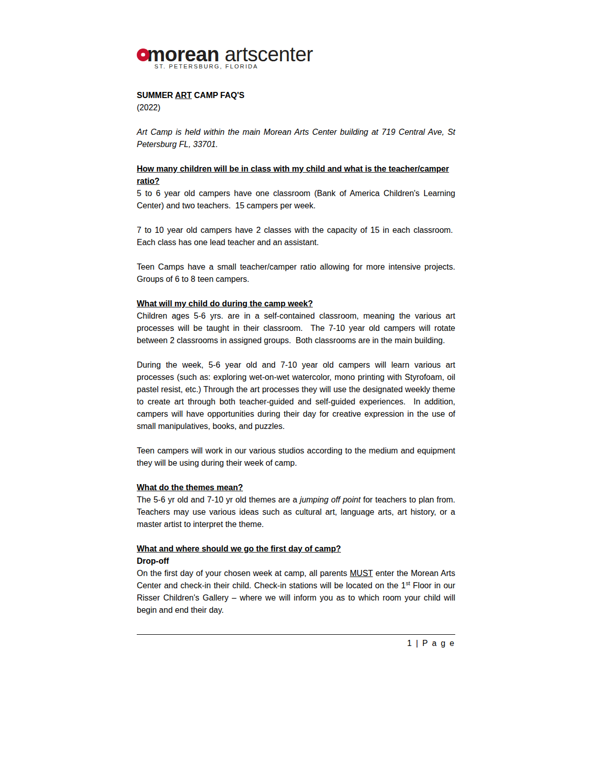morean artscenter
ST. PETERSBURG, FLORIDA
Summer Art Camp FAQ's
(2022)
Art Camp is held within the main Morean Arts Center building at 719 Central Ave, St Petersburg FL, 33701.
How many children will be in class with my child and what is the teacher/camper ratio?
5 to 6 year old campers have one classroom (Bank of America Children's Learning Center) and two teachers. 15 campers per week.
7 to 10 year old campers have 2 classes with the capacity of 15 in each classroom. Each class has one lead teacher and an assistant.
Teen Camps have a small teacher/camper ratio allowing for more intensive projects. Groups of 6 to 8 teen campers.
What will my child do during the camp week?
Children ages 5-6 yrs. are in a self-contained classroom, meaning the various art processes will be taught in their classroom. The 7-10 year old campers will rotate between 2 classrooms in assigned groups. Both classrooms are in the main building.
During the week, 5-6 year old and 7-10 year old campers will learn various art processes (such as: exploring wet-on-wet watercolor, mono printing with Styrofoam, oil pastel resist, etc.) Through the art processes they will use the designated weekly theme to create art through both teacher-guided and self-guided experiences. In addition, campers will have opportunities during their day for creative expression in the use of small manipulatives, books, and puzzles.
Teen campers will work in our various studios according to the medium and equipment they will be using during their week of camp.
What do the themes mean?
The 5-6 yr old and 7-10 yr old themes are a jumping off point for teachers to plan from. Teachers may use various ideas such as cultural art, language arts, art history, or a master artist to interpret the theme.
What and where should we go the first day of camp?
Drop-off
On the first day of your chosen week at camp, all parents MUST enter the Morean Arts Center and check-in their child. Check-in stations will be located on the 1st Floor in our Risser Children's Gallery – where we will inform you as to which room your child will begin and end their day.
1 | P a g e